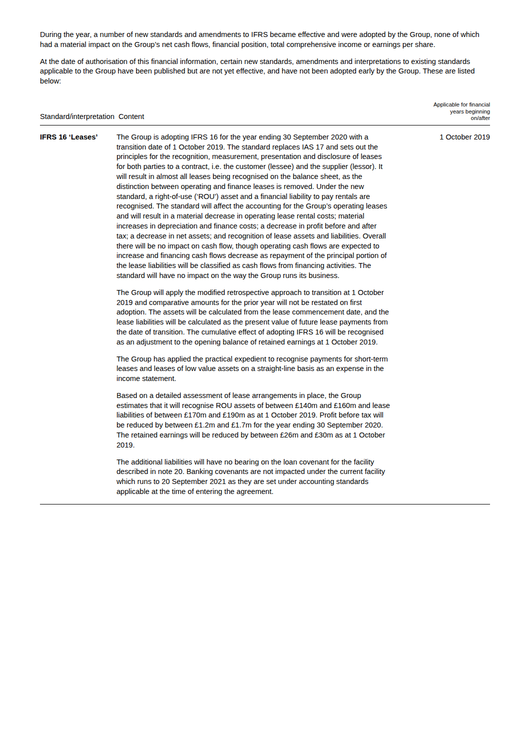During the year, a number of new standards and amendments to IFRS became effective and were adopted by the Group, none of which had a material impact on the Group’s net cash flows, financial position, total comprehensive income or earnings per share.
At the date of authorisation of this financial information, certain new standards, amendments and interpretations to existing standards applicable to the Group have been published but are not yet effective, and have not been adopted early by the Group. These are listed below:
| Standard/interpretation Content | Applicable for financial years beginning on/after |
| --- | --- |
| IFRS 16 ‘Leases’ | The Group is adopting IFRS 16 for the year ending 30 September 2020 with a transition date of 1 October 2019. The standard replaces IAS 17 and sets out the principles for the recognition, measurement, presentation and disclosure of leases for both parties to a contract, i.e. the customer (lessee) and the supplier (lessor). It will result in almost all leases being recognised on the balance sheet, as the distinction between operating and finance leases is removed. Under the new standard, a right-of-use (‘ROU’) asset and a financial liability to pay rentals are recognised. The standard will affect the accounting for the Group’s operating leases and will result in a material decrease in operating lease rental costs; material increases in depreciation and finance costs; a decrease in profit before and after tax; a decrease in net assets; and recognition of lease assets and liabilities. Overall there will be no impact on cash flow, though operating cash flows are expected to increase and financing cash flows decrease as repayment of the principal portion of the lease liabilities will be classified as cash flows from financing activities. The standard will have no impact on the way the Group runs its business. The Group will apply the modified retrospective approach to transition at 1 October 2019 and comparative amounts for the prior year will not be restated on first adoption. The assets will be calculated from the lease commencement date, and the lease liabilities will be calculated as the present value of future lease payments from the date of transition. The cumulative effect of adopting IFRS 16 will be recognised as an adjustment to the opening balance of retained earnings at 1 October 2019. The Group has applied the practical expedient to recognise payments for short-term leases and leases of low value assets on a straight-line basis as an expense in the income statement. Based on a detailed assessment of lease arrangements in place, the Group estimates that it will recognise ROU assets of between £140m and £160m and lease liabilities of between £170m and £190m as at 1 October 2019. Profit before tax will be reduced by between £1.2m and £1.7m for the year ending 30 September 2020. The retained earnings will be reduced by between £26m and £30m as at 1 October 2019. The additional liabilities will have no bearing on the loan covenant for the facility described in note 20. Banking covenants are not impacted under the current facility which runs to 20 September 2021 as they are set under accounting standards applicable at the time of entering the agreement. | 1 October 2019 |